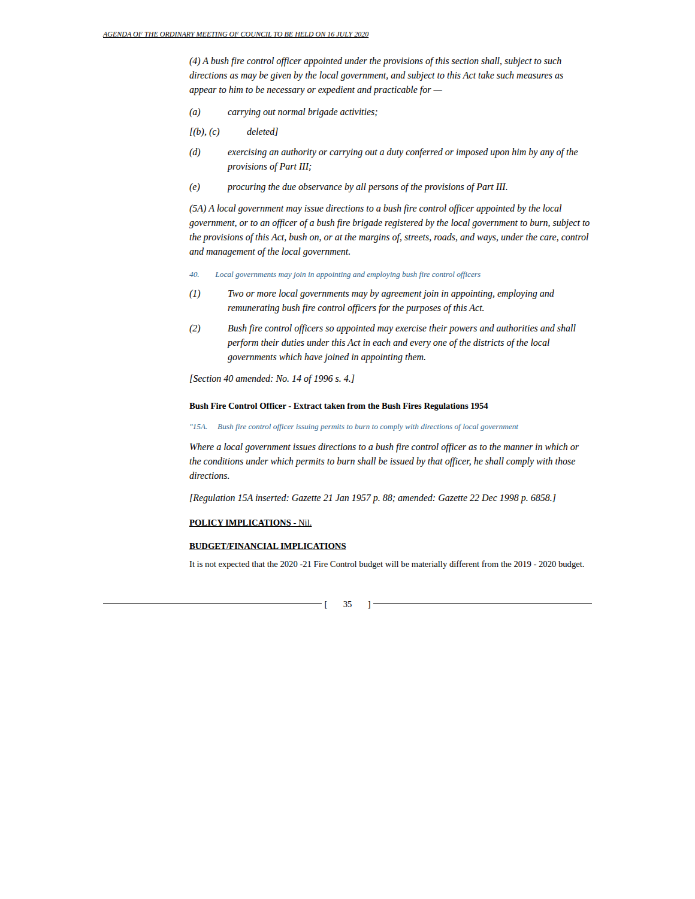AGENDA OF THE ORDINARY MEETING OF COUNCIL TO BE HELD ON 16 JULY 2020
(4) A bush fire control officer appointed under the provisions of this section shall, subject to such directions as may be given by the local government, and subject to this Act take such measures as appear to him to be necessary or expedient and practicable for —
(a) carrying out normal brigade activities;
[(b), (c) deleted]
(d) exercising an authority or carrying out a duty conferred or imposed upon him by any of the provisions of Part III;
(e) procuring the due observance by all persons of the provisions of Part III.
(5A) A local government may issue directions to a bush fire control officer appointed by the local government, or to an officer of a bush fire brigade registered by the local government to burn, subject to the provisions of this Act, bush on, or at the margins of, streets, roads, and ways, under the care, control and management of the local government.
40. Local governments may join in appointing and employing bush fire control officers
(1) Two or more local governments may by agreement join in appointing, employing and remunerating bush fire control officers for the purposes of this Act.
(2) Bush fire control officers so appointed may exercise their powers and authorities and shall perform their duties under this Act in each and every one of the districts of the local governments which have joined in appointing them.
[Section 40 amended: No. 14 of 1996 s. 4.]
Bush Fire Control Officer - Extract taken from the Bush Fires Regulations 1954
"15A. Bush fire control officer issuing permits to burn to comply with directions of local government
Where a local government issues directions to a bush fire control officer as to the manner in which or the conditions under which permits to burn shall be issued by that officer, he shall comply with those directions.
[Regulation 15A inserted: Gazette 21 Jan 1957 p. 88; amended: Gazette 22 Dec 1998 p. 6858.]
POLICY IMPLICATIONS - Nil.
BUDGET/FINANCIAL IMPLICATIONS
It is not expected that the 2020 -21 Fire Control budget will be materially different from the 2019 - 2020 budget.
[35]